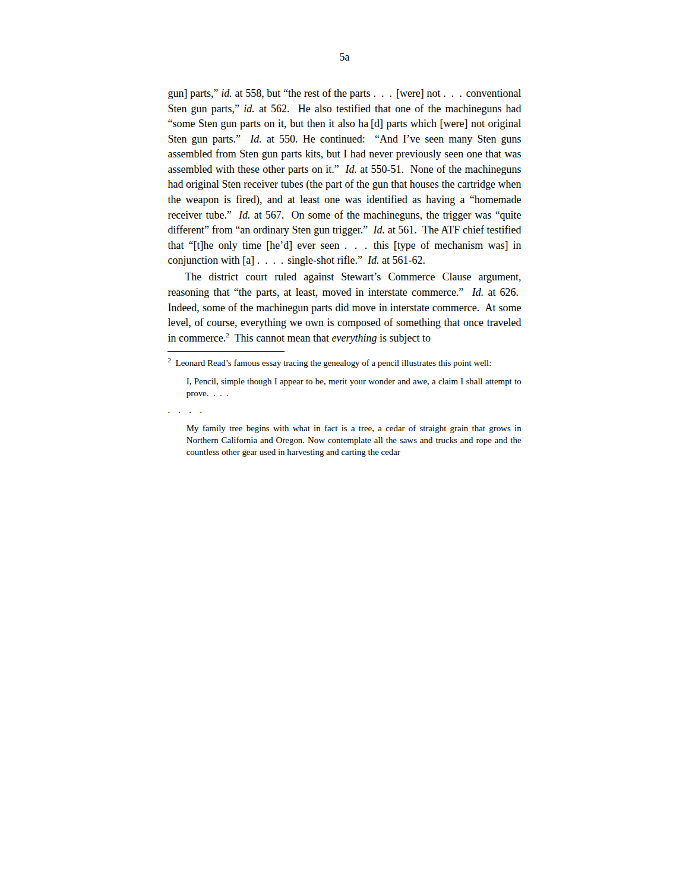5a
gun] parts,” id. at 558, but “the rest of the parts . . . [were] not . . . conventional Sten gun parts,” id. at 562. He also testified that one of the machineguns had “some Sten gun parts on it, but then it also ha [d] parts which [were] not original Sten gun parts.” Id. at 550. He continued: “And I’ve seen many Sten guns assembled from Sten gun parts kits, but I had never previously seen one that was assembled with these other parts on it.” Id. at 550-51. None of the machine­guns had original Sten receiver tubes (the part of the gun that houses the cartridge when the weapon is fired), and at least one was identified as having a “homemade receiver tube.” Id. at 567. On some of the machineguns, the trigger was “quite different” from “an ordinary Sten gun trigger.” Id. at 561. The ATF chief testified that “[t]he only time [he’d] ever seen . . . this [type of mechanism was] in conjunction with [a] . . . . single-shot rifle.” Id. at 561-62.
The district court ruled against Stewart’s Commerce Clause argument, reasoning that “the parts, at least, moved in interstate commerce.” Id. at 626. Indeed, some of the machinegun parts did move in interstate commerce. At some level, of course, everything we own is composed of something that once traveled in com­merce.2 This cannot mean that everything is subject to
2 Leonard Read’s famous essay tracing the genealogy of a pencil illustrates this point well:
I, Pencil, simple though I appear to be, merit your wonder and awe, a claim I shall attempt to prove. . . .
. . . .
My family tree begins with what in fact is a tree, a cedar of straight grain that grows in Northern California and Oregon. Now contemplate all the saws and trucks and rope and the countless other gear used in harvesting and carting the cedar